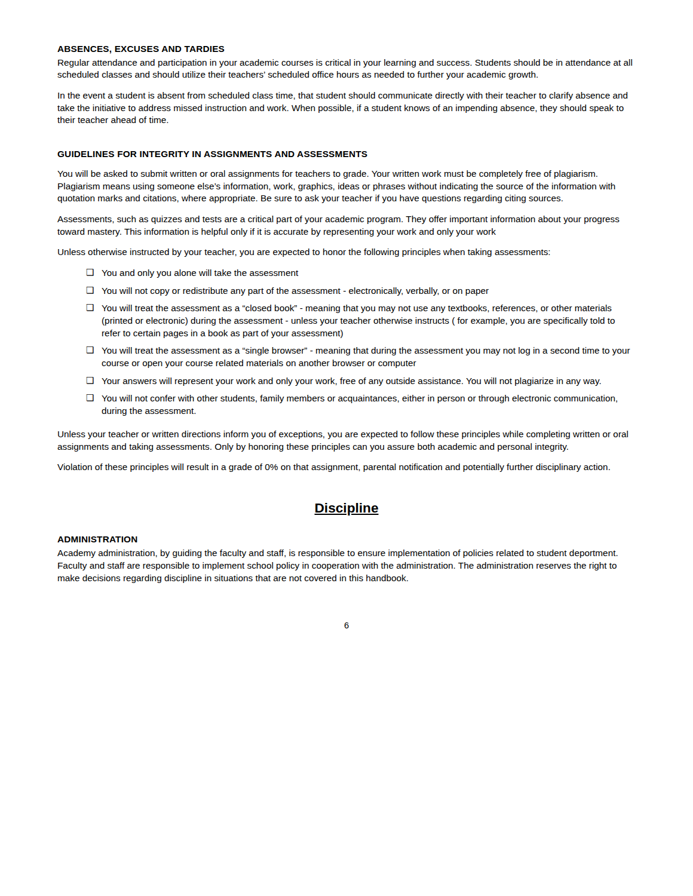ABSENCES, EXCUSES AND TARDIES
Regular attendance and participation in your academic courses is critical in your learning and success. Students should be in attendance at all scheduled classes and should utilize their teachers’ scheduled office hours as needed to further your academic growth.
In the event a student is absent from scheduled class time, that student should communicate directly with their teacher to clarify absence and take the initiative to address missed instruction and work. When possible, if a student knows of an impending absence, they should speak to their teacher ahead of time.
GUIDELINES FOR INTEGRITY IN ASSIGNMENTS AND ASSESSMENTS
You will be asked to submit written or oral assignments for teachers to grade. Your written work must be completely free of plagiarism. Plagiarism means using someone else’s information, work, graphics, ideas or phrases without indicating the source of the information with quotation marks and citations, where appropriate. Be sure to ask your teacher if you have questions regarding citing sources.
Assessments, such as quizzes and tests are a critical part of your academic program. They offer important information about your progress toward mastery. This information is helpful only if it is accurate by representing your work and only your work
Unless otherwise instructed by your teacher, you are expected to honor the following principles when taking assessments:
You and only you alone will take the assessment
You will not copy or redistribute any part of the assessment - electronically, verbally, or on paper
You will treat the assessment as a “closed book” - meaning that you may not use any textbooks, references, or other materials (printed or electronic) during the assessment - unless your teacher otherwise instructs ( for example, you are specifically told to refer to certain pages in a book as part of your assessment)
You will treat the assessment as a “single browser” - meaning that during the assessment you may not log in a second time to your course or open your course related materials on another browser or computer
Your answers will represent your work and only your work, free of any outside assistance. You will not plagiarize in any way.
You will not confer with other students, family members or acquaintances, either in person or through electronic communication, during the assessment.
Unless your teacher or written directions inform you of exceptions, you are expected to follow these principles while completing written or oral assignments and taking assessments. Only by honoring these principles can you assure both academic and personal integrity.
Violation of these principles will result in a grade of 0% on that assignment, parental notification and potentially further disciplinary action.
Discipline
ADMINISTRATION
Academy administration, by guiding the faculty and staff, is responsible to ensure implementation of policies related to student deportment. Faculty and staff are responsible to implement school policy in cooperation with the administration. The administration reserves the right to make decisions regarding discipline in situations that are not covered in this handbook.
6